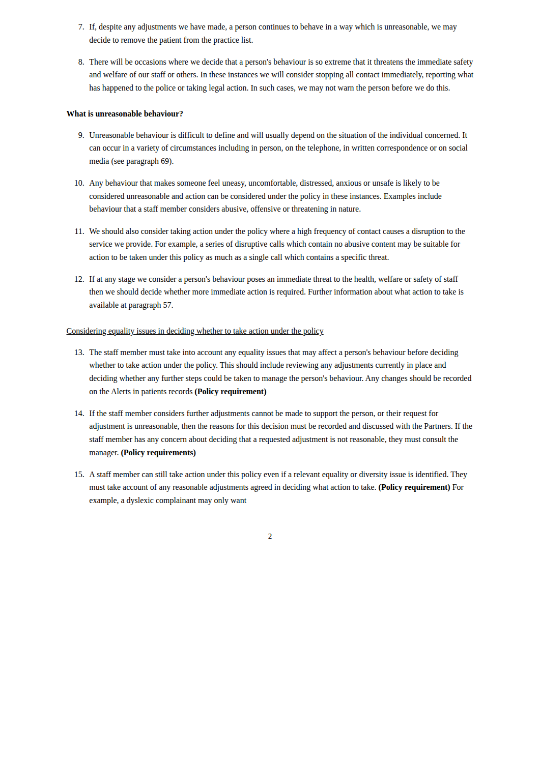If, despite any adjustments we have made, a person continues to behave in a way which is unreasonable, we may decide to remove the patient from the practice list.
There will be occasions where we decide that a person's behaviour is so extreme that it threatens the immediate safety and welfare of our staff or others. In these instances we will consider stopping all contact immediately, reporting what has happened to the police or taking legal action. In such cases, we may not warn the person before we do this.
What is unreasonable behaviour?
Unreasonable behaviour is difficult to define and will usually depend on the situation of the individual concerned. It can occur in a variety of circumstances including in person, on the telephone, in written correspondence or on social media (see paragraph 69).
Any behaviour that makes someone feel uneasy, uncomfortable, distressed, anxious or unsafe is likely to be considered unreasonable and action can be considered under the policy in these instances. Examples include behaviour that a staff member considers abusive, offensive or threatening in nature.
We should also consider taking action under the policy where a high frequency of contact causes a disruption to the service we provide. For example, a series of disruptive calls which contain no abusive content may be suitable for action to be taken under this policy as much as a single call which contains a specific threat.
If at any stage we consider a person's behaviour poses an immediate threat to the health, welfare or safety of staff then we should decide whether more immediate action is required. Further information about what action to take is available at paragraph 57.
Considering equality issues in deciding whether to take action under the policy
The staff member must take into account any equality issues that may affect a person's behaviour before deciding whether to take action under the policy. This should include reviewing any adjustments currently in place and deciding whether any further steps could be taken to manage the person's behaviour. Any changes should be recorded on the Alerts in patients records (Policy requirement)
If the staff member considers further adjustments cannot be made to support the person, or their request for adjustment is unreasonable, then the reasons for this decision must be recorded and discussed with the Partners. If the staff member has any concern about deciding that a requested adjustment is not reasonable, they must consult the manager. (Policy requirements)
A staff member can still take action under this policy even if a relevant equality or diversity issue is identified. They must take account of any reasonable adjustments agreed in deciding what action to take. (Policy requirement) For example, a dyslexic complainant may only want
2